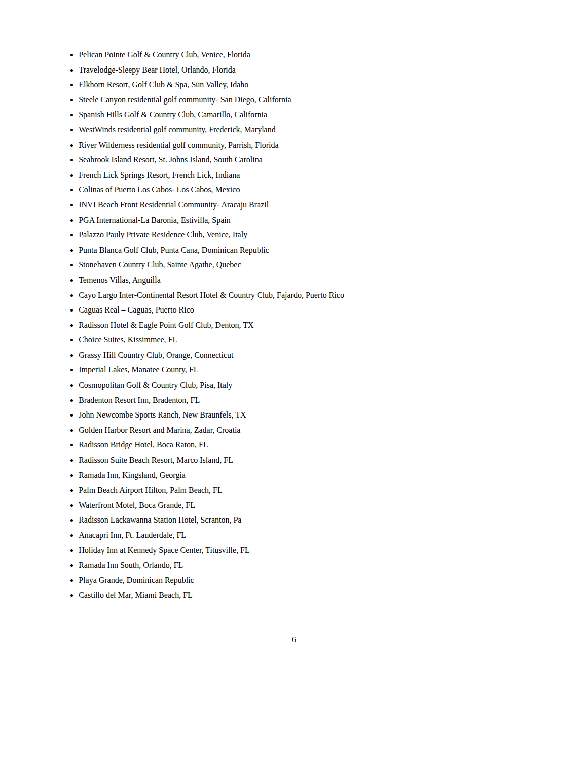Pelican Pointe Golf & Country Club, Venice, Florida
Travelodge-Sleepy Bear Hotel, Orlando, Florida
Elkhorn Resort, Golf Club & Spa, Sun Valley, Idaho
Steele Canyon residential golf community- San Diego, California
Spanish Hills Golf & Country Club, Camarillo, California
WestWinds residential golf community, Frederick, Maryland
River Wilderness residential golf community, Parrish, Florida
Seabrook Island Resort, St. Johns Island, South Carolina
French Lick Springs Resort, French Lick, Indiana
Colinas of Puerto Los Cabos- Los Cabos, Mexico
INVI Beach Front Residential Community- Aracaju Brazil
PGA International-La Baronia, Estivilla, Spain
Palazzo Pauly Private Residence Club, Venice, Italy
Punta Blanca Golf Club, Punta Cana, Dominican Republic
Stonehaven Country Club, Sainte Agathe, Quebec
Temenos Villas, Anguilla
Cayo Largo Inter-Continental Resort Hotel & Country Club, Fajardo, Puerto Rico
Caguas Real – Caguas, Puerto Rico
Radisson Hotel & Eagle Point Golf Club, Denton, TX
Choice Suites, Kissimmee, FL
Grassy Hill Country Club, Orange, Connecticut
Imperial Lakes, Manatee County, FL
Cosmopolitan Golf & Country Club, Pisa, Italy
Bradenton Resort Inn, Bradenton, FL
John Newcombe Sports Ranch, New Braunfels, TX
Golden Harbor Resort and Marina, Zadar, Croatia
Radisson Bridge Hotel, Boca Raton, FL
Radisson Suite Beach Resort, Marco Island, FL
Ramada Inn, Kingsland, Georgia
Palm Beach Airport Hilton, Palm Beach, FL
Waterfront Motel, Boca Grande, FL
Radisson Lackawanna Station Hotel, Scranton, Pa
Anacapri Inn, Ft. Lauderdale, FL
Holiday Inn at Kennedy Space Center, Titusville, FL
Ramada Inn South, Orlando, FL
Playa Grande, Dominican Republic
Castillo del Mar, Miami Beach, FL
6